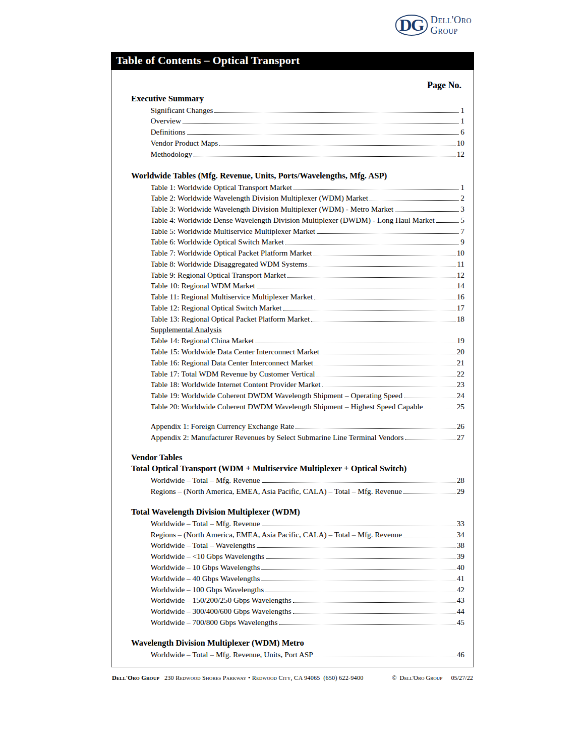DG Dell'Oro Group
Table of Contents – Optical Transport
Page No.
Executive Summary
Significant Changes 1
Overview 1
Definitions 6
Vendor Product Maps 10
Methodology 12
Worldwide Tables (Mfg. Revenue, Units, Ports/Wavelengths, Mfg. ASP)
Table 1: Worldwide Optical Transport Market 1
Table 2: Worldwide Wavelength Division Multiplexer (WDM) Market 2
Table 3: Worldwide Wavelength Division Multiplexer (WDM) - Metro Market 3
Table 4: Worldwide Dense Wavelength Division Multiplexer (DWDM) - Long Haul Market 5
Table 5: Worldwide Multiservice Multiplexer Market 7
Table 6: Worldwide Optical Switch Market 9
Table 7: Worldwide Optical Packet Platform Market 10
Table 8: Worldwide Disaggregated WDM Systems 11
Table 9: Regional Optical Transport Market 12
Table 10: Regional WDM Market 14
Table 11: Regional Multiservice Multiplexer Market 16
Table 12: Regional Optical Switch Market 17
Table 13: Regional Optical Packet Platform Market 18
Supplemental Analysis
Table 14: Regional China Market 19
Table 15: Worldwide Data Center Interconnect Market 20
Table 16: Regional Data Center Interconnect Market 21
Table 17: Total WDM Revenue by Customer Vertical 22
Table 18: Worldwide Internet Content Provider Market 23
Table 19: Worldwide Coherent DWDM Wavelength Shipment – Operating Speed 24
Table 20: Worldwide Coherent DWDM Wavelength Shipment – Highest Speed Capable 25
Appendix 1: Foreign Currency Exchange Rate 26
Appendix 2: Manufacturer Revenues by Select Submarine Line Terminal Vendors 27
Vendor Tables
Total Optical Transport (WDM + Multiservice Multiplexer + Optical Switch)
Worldwide – Total – Mfg. Revenue 28
Regions – (North America, EMEA, Asia Pacific, CALA) – Total – Mfg. Revenue 29
Total Wavelength Division Multiplexer (WDM)
Worldwide – Total – Mfg. Revenue 33
Regions – (North America, EMEA, Asia Pacific, CALA) – Total – Mfg. Revenue 34
Worldwide – Total – Wavelengths 38
Worldwide – <10 Gbps Wavelengths 39
Worldwide – 10 Gbps Wavelengths 40
Worldwide – 40 Gbps Wavelengths 41
Worldwide – 100 Gbps Wavelengths 42
Worldwide – 150/200/250 Gbps Wavelengths 43
Worldwide – 300/400/600 Gbps Wavelengths 44
Worldwide – 700/800 Gbps Wavelengths 45
Wavelength Division Multiplexer (WDM) Metro
Worldwide – Total – Mfg. Revenue, Units, Port ASP 46
Dell'Oro Group 230 Redwood Shores Parkway • Redwood City, CA 94065 (650) 622-9400
© Dell'Oro Group 05/27/22